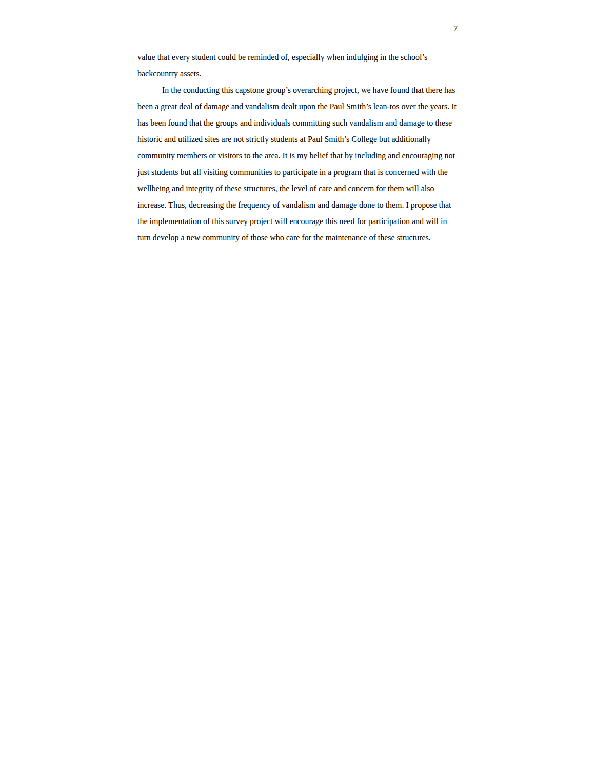7
value that every student could be reminded of, especially when indulging in the school’s backcountry assets.
In the conducting this capstone group’s overarching project, we have found that there has been a great deal of damage and vandalism dealt upon the Paul Smith’s lean-tos over the years. It has been found that the groups and individuals committing such vandalism and damage to these historic and utilized sites are not strictly students at Paul Smith’s College but additionally community members or visitors to the area. It is my belief that by including and encouraging not just students but all visiting communities to participate in a program that is concerned with the wellbeing and integrity of these structures, the level of care and concern for them will also increase. Thus, decreasing the frequency of vandalism and damage done to them. I propose that the implementation of this survey project will encourage this need for participation and will in turn develop a new community of those who care for the maintenance of these structures.